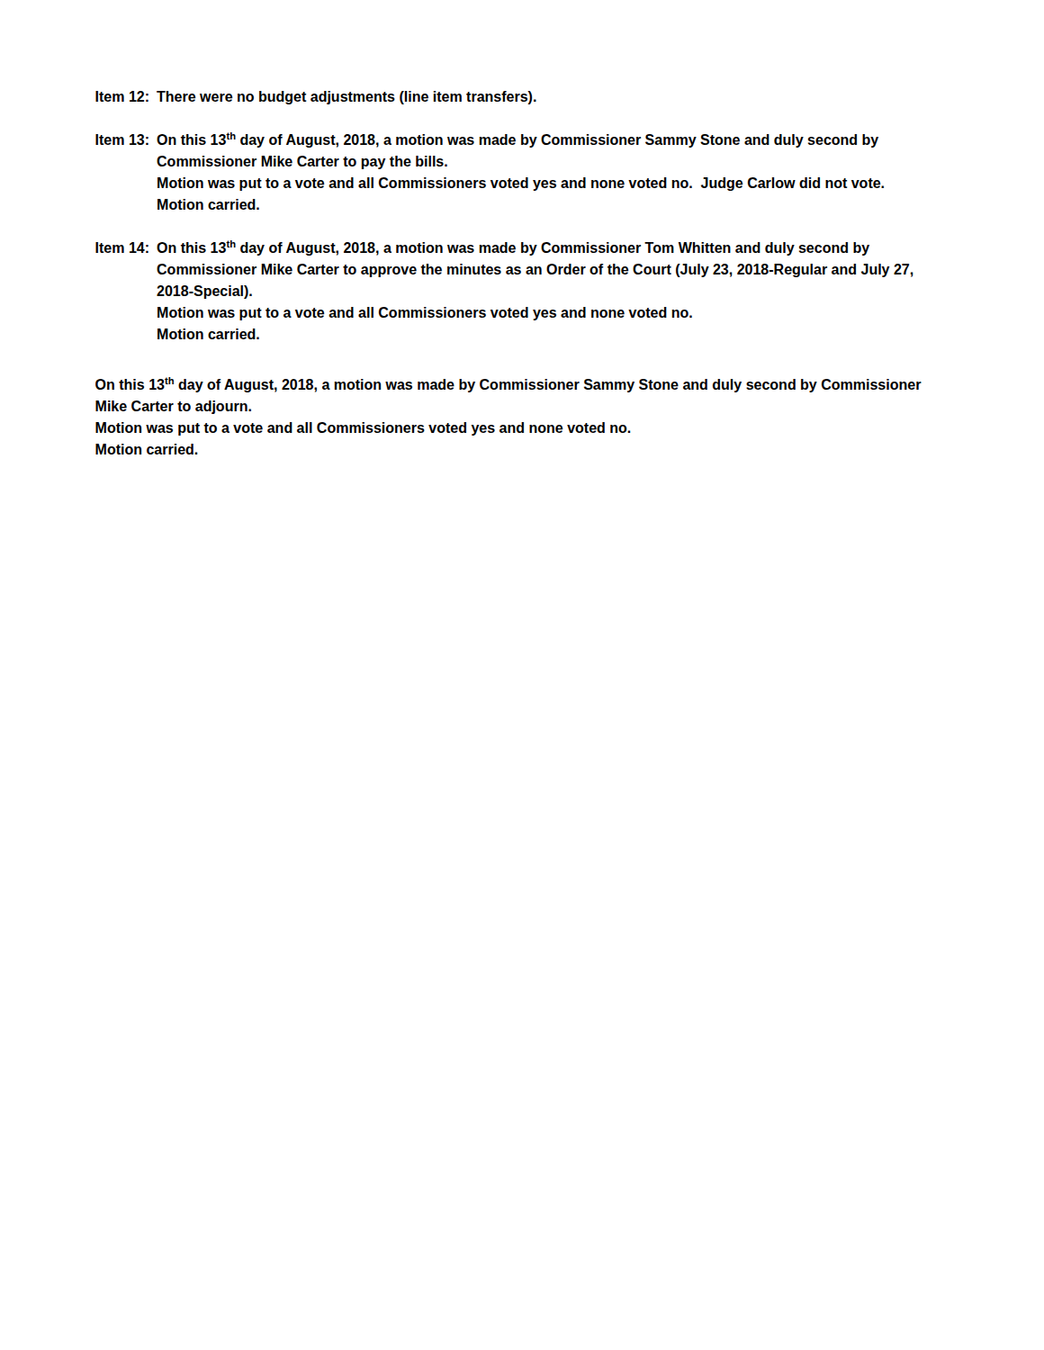Item 12:
There were no budget adjustments (line item transfers).
Item 13:
On this 13th day of August, 2018, a motion was made by Commissioner Sammy Stone and duly second by Commissioner Mike Carter to pay the bills.
Motion was put to a vote and all Commissioners voted yes and none voted no. Judge Carlow did not vote.
Motion carried.
Item 14:
On this 13th day of August, 2018, a motion was made by Commissioner Tom Whitten and duly second by Commissioner Mike Carter to approve the minutes as an Order of the Court (July 23, 2018-Regular and July 27, 2018-Special).
Motion was put to a vote and all Commissioners voted yes and none voted no.
Motion carried.
On this 13th day of August, 2018, a motion was made by Commissioner Sammy Stone and duly second by Commissioner Mike Carter to adjourn.
Motion was put to a vote and all Commissioners voted yes and none voted no.
Motion carried.